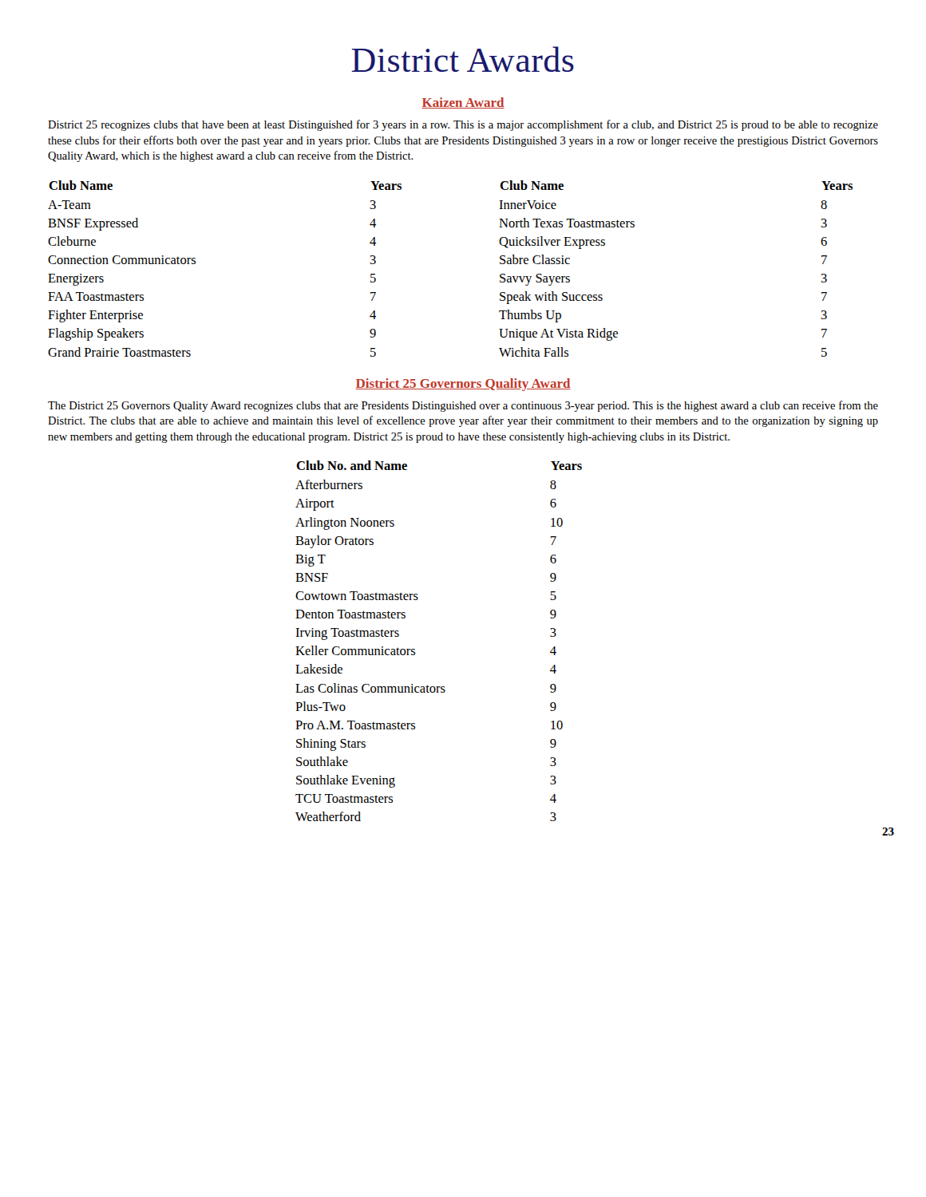District Awards
Kaizen Award
District 25 recognizes clubs that have been at least Distinguished for 3 years in a row. This is a major accomplishment for a club, and District 25 is proud to be able to recognize these clubs for their efforts both over the past year and in years prior. Clubs that are Presidents Distinguished 3 years in a row or longer receive the prestigious District Governors Quality Award, which is the highest award a club can receive from the District.
| Club Name | Years |
| --- | --- |
| A-Team | 3 |
| BNSF Expressed | 4 |
| Cleburne | 4 |
| Connection Communicators | 3 |
| Energizers | 5 |
| FAA Toastmasters | 7 |
| Fighter Enterprise | 4 |
| Flagship Speakers | 9 |
| Grand Prairie Toastmasters | 5 |
| Club Name | Years |
| --- | --- |
| InnerVoice | 8 |
| North Texas Toastmasters | 3 |
| Quicksilver Express | 6 |
| Sabre Classic | 7 |
| Savvy Sayers | 3 |
| Speak with Success | 7 |
| Thumbs Up | 3 |
| Unique At Vista Ridge | 7 |
| Wichita Falls | 5 |
District 25 Governors Quality Award
The District 25 Governors Quality Award recognizes clubs that are Presidents Distinguished over a continuous 3-year period. This is the highest award a club can receive from the District. The clubs that are able to achieve and maintain this level of excellence prove year after year their commitment to their members and to the organization by signing up new members and getting them through the educational program. District 25 is proud to have these consistently high-achieving clubs in its District.
| Club No. and Name | Years |
| --- | --- |
| Afterburners | 8 |
| Airport | 6 |
| Arlington Nooners | 10 |
| Baylor Orators | 7 |
| Big T | 6 |
| BNSF | 9 |
| Cowtown Toastmasters | 5 |
| Denton Toastmasters | 9 |
| Irving Toastmasters | 3 |
| Keller Communicators | 4 |
| Lakeside | 4 |
| Las Colinas Communicators | 9 |
| Plus-Two | 9 |
| Pro A.M. Toastmasters | 10 |
| Shining Stars | 9 |
| Southlake | 3 |
| Southlake Evening | 3 |
| TCU Toastmasters | 4 |
| Weatherford | 3 |
23